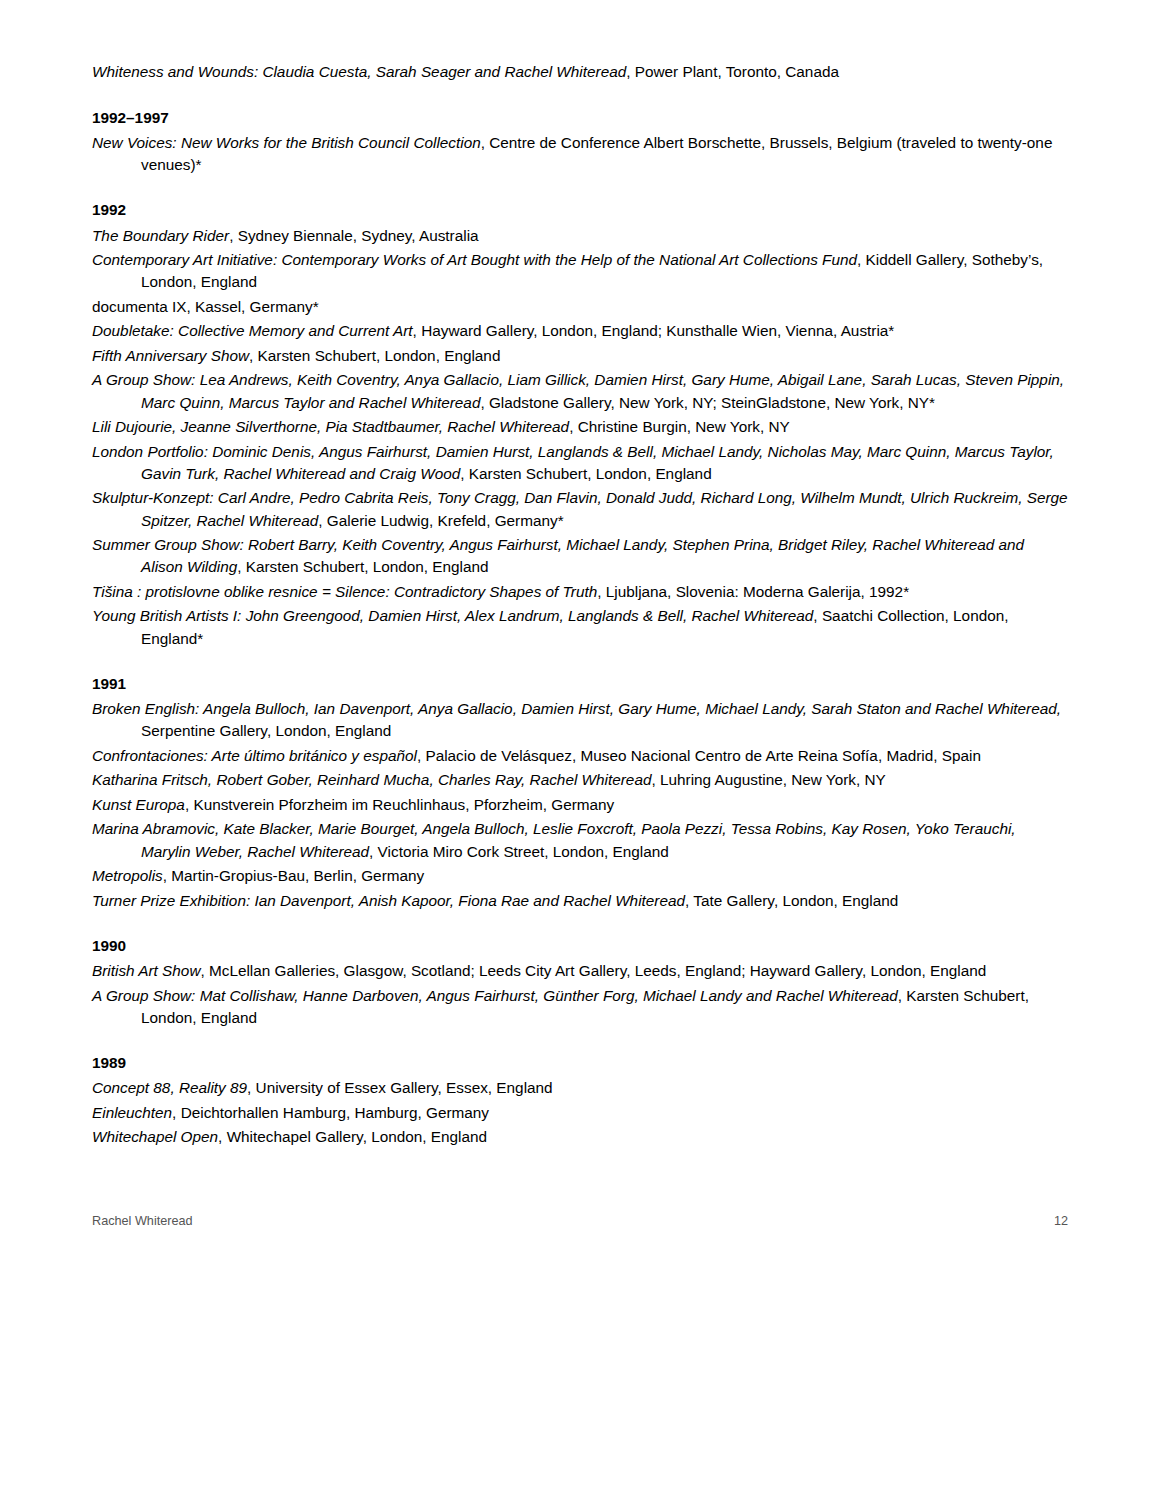Whiteness and Wounds: Claudia Cuesta, Sarah Seager and Rachel Whiteread, Power Plant, Toronto, Canada
1992–1997
New Voices: New Works for the British Council Collection, Centre de Conference Albert Borschette, Brussels, Belgium (traveled to twenty-one venues)*
1992
The Boundary Rider, Sydney Biennale, Sydney, Australia
Contemporary Art Initiative: Contemporary Works of Art Bought with the Help of the National Art Collections Fund, Kiddell Gallery, Sotheby’s, London, England
documenta IX, Kassel, Germany*
Doubletake: Collective Memory and Current Art, Hayward Gallery, London, England; Kunsthalle Wien, Vienna, Austria*
Fifth Anniversary Show, Karsten Schubert, London, England
A Group Show: Lea Andrews, Keith Coventry, Anya Gallacio, Liam Gillick, Damien Hirst, Gary Hume, Abigail Lane, Sarah Lucas, Steven Pippin, Marc Quinn, Marcus Taylor and Rachel Whiteread, Gladstone Gallery, New York, NY; SteinGladstone, New York, NY*
Lili Dujourie, Jeanne Silverthorne, Pia Stadtbaumer, Rachel Whiteread, Christine Burgin, New York, NY
London Portfolio: Dominic Denis, Angus Fairhurst, Damien Hurst, Langlands & Bell, Michael Landy, Nicholas May, Marc Quinn, Marcus Taylor, Gavin Turk, Rachel Whiteread and Craig Wood, Karsten Schubert, London, England
Skulptur-Konzept: Carl Andre, Pedro Cabrita Reis, Tony Cragg, Dan Flavin, Donald Judd, Richard Long, Wilhelm Mundt, Ulrich Ruckreim, Serge Spitzer, Rachel Whiteread, Galerie Ludwig, Krefeld, Germany*
Summer Group Show: Robert Barry, Keith Coventry, Angus Fairhurst, Michael Landy, Stephen Prina, Bridget Riley, Rachel Whiteread and Alison Wilding, Karsten Schubert, London, England
Tišina : protislovne oblike resnice = Silence: Contradictory Shapes of Truth, Ljubljana, Slovenia: Moderna Galerija, 1992*
Young British Artists I: John Greengood, Damien Hirst, Alex Landrum, Langlands & Bell, Rachel Whiteread, Saatchi Collection, London, England*
1991
Broken English: Angela Bulloch, Ian Davenport, Anya Gallacio, Damien Hirst, Gary Hume, Michael Landy, Sarah Staton and Rachel Whiteread, Serpentine Gallery, London, England
Confrontaciones: Arte último británico y español, Palacio de Velásquez, Museo Nacional Centro de Arte Reina Sofía, Madrid, Spain
Katharina Fritsch, Robert Gober, Reinhard Mucha, Charles Ray, Rachel Whiteread, Luhring Augustine, New York, NY
Kunst Europa, Kunstverein Pforzheim im Reuchlinhaus, Pforzheim, Germany
Marina Abramovic, Kate Blacker, Marie Bourget, Angela Bulloch, Leslie Foxcroft, Paola Pezzi, Tessa Robins, Kay Rosen, Yoko Terauchi, Marylin Weber, Rachel Whiteread, Victoria Miro Cork Street, London, England
Metropolis, Martin-Gropius-Bau, Berlin, Germany
Turner Prize Exhibition: Ian Davenport, Anish Kapoor, Fiona Rae and Rachel Whiteread, Tate Gallery, London, England
1990
British Art Show, McLellan Galleries, Glasgow, Scotland; Leeds City Art Gallery, Leeds, England; Hayward Gallery, London, England
A Group Show: Mat Collishaw, Hanne Darboven, Angus Fairhurst, Günther Forg, Michael Landy and Rachel Whiteread, Karsten Schubert, London, England
1989
Concept 88, Reality 89, University of Essex Gallery, Essex, England
Einleuchten, Deichtorhallen Hamburg, Hamburg, Germany
Whitechapel Open, Whitechapel Gallery, London, England
Rachel Whiteread 12